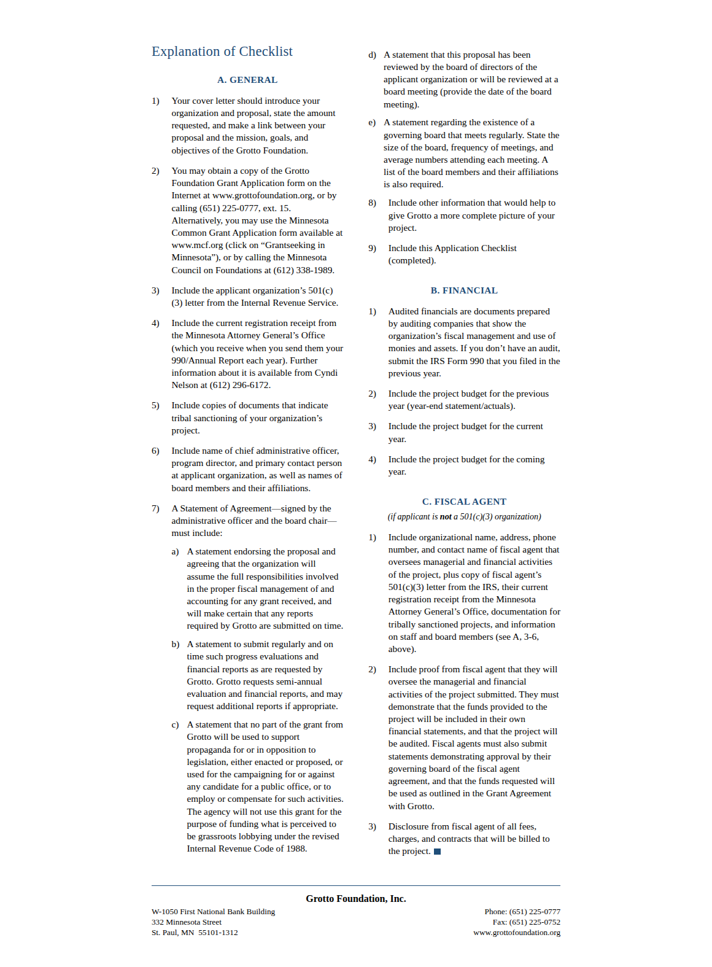Explanation of Checklist
A. GENERAL
1) Your cover letter should introduce your organization and proposal, state the amount requested, and make a link between your proposal and the mission, goals, and objectives of the Grotto Foundation.
2) You may obtain a copy of the Grotto Foundation Grant Application form on the Internet at www.grottofoundation.org, or by calling (651) 225-0777, ext. 15. Alternatively, you may use the Minnesota Common Grant Application form available at www.mcf.org (click on “Grantseeking in Minnesota”), or by calling the Minnesota Council on Foundations at (612) 338-1989.
3) Include the applicant organization’s 501(c)(3) letter from the Internal Revenue Service.
4) Include the current registration receipt from the Minnesota Attorney General’s Office (which you receive when you send them your 990/Annual Report each year). Further information about it is available from Cyndi Nelson at (612) 296-6172.
5) Include copies of documents that indicate tribal sanctioning of your organization’s project.
6) Include name of chief administrative officer, program director, and primary contact person at applicant organization, as well as names of board members and their affiliations.
7) A Statement of Agreement—signed by the adminis­trative officer and the board chair—must include:
a)
A statement endorsing the proposal and agreeing that the organization will assume the full responsibilities involved in the proper fiscal management of and accounting for any grant received, and will make certain that any reports required by Grotto are submitted on time.
b)
A statement to submit regularly and on time such progress evaluations and financial reports as are requested by Grotto. Grotto requests semi-annual evaluation and financial reports, and may request additional reports if appropriate.
c)
A statement that no part of the grant from Grotto will be used to support propaganda for or in opposition to legislation, either enacted or proposed, or used for the campaigning for or against any candidate for a public office, or to employ or compensate for such activities. The agency will not use this grant for the purpose of funding what is perceived to be grassroots lobbying under the revised Internal Revenue Code of 1988.
d)
A statement that this proposal has been reviewed by the board of directors of the applicant organization or will be reviewed at a board meeting (provide the date of the board meeting).
e)
A statement regarding the existence of a governing board that meets regularly. State the size of the board, frequency of meetings, and average numbers attending each meeting. A list of the board members and their affiliations is also required.
8) Include other information that would help to give Grotto a more complete picture of your project.
9) Include this Application Checklist (completed).
B. FINANCIAL
1) Audited financials are documents prepared by auditing companies that show the organization’s fiscal management and use of monies and assets. If you don’t have an audit, submit the IRS Form 990 that you filed in the previous year.
2) Include the project budget for the previous year (year-end statement/actuals).
3) Include the project budget for the current year.
4) Include the project budget for the coming year.
C. FISCAL AGENT
(if applicant is not a 501(c)(3) organization)
1) Include organizational name, address, phone number, and contact name of fiscal agent that oversees managerial and financial activities of the project, plus copy of fiscal agent’s 501(c)(3) letter from the IRS, their current registration receipt from the Minnesota Attorney General’s Office, docu­mentation for tribally sanctioned projects, and information on staff and board members (see A, 3-6, above).
2) Include proof from fiscal agent that they will oversee the managerial and financial activities of the project submitted. They must demonstrate that the funds provided to the project will be included in their own financial statements, and that the project will be audited. Fiscal agents must also submit statements demonstrating approval by their governing board of the fiscal agent agreement, and that the funds requested will be used as outlined in the Grant Agreement with Grotto.
3) Disclosure from fiscal agent of all fees, charges, and contracts that will be billed to the project.
Grotto Foundation, Inc.
W-1050 First National Bank Building
332 Minnesota Street
St. Paul, MN 55101-1312
Phone: (651) 225-0777
Fax: (651) 225-0752
www.grottofoundation.org